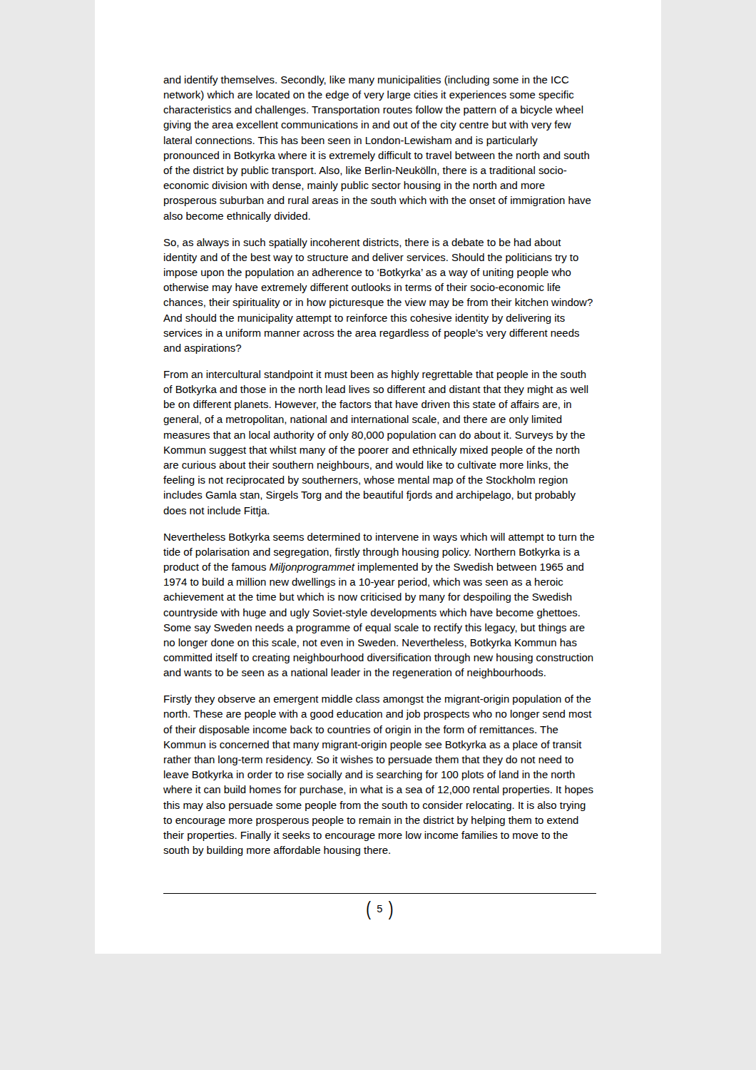and identify themselves. Secondly, like many municipalities (including some in the ICC network) which are located on the edge of very large cities it experiences some specific characteristics and challenges. Transportation routes follow the pattern of a bicycle wheel giving the area excellent communications in and out of the city centre but with very few lateral connections. This has been seen in London-Lewisham and is particularly pronounced in Botkyrka where it is extremely difficult to travel between the north and south of the district by public transport. Also, like Berlin-Neukölln, there is a traditional socio-economic division with dense, mainly public sector housing in the north and more prosperous suburban and rural areas in the south which with the onset of immigration have also become ethnically divided.
So, as always in such spatially incoherent districts, there is a debate to be had about identity and of the best way to structure and deliver services. Should the politicians try to impose upon the population an adherence to ‘Botkyrka’ as a way of uniting people who otherwise may have extremely different outlooks in terms of their socio-economic life chances, their spirituality or in how picturesque the view may be from their kitchen window? And should the municipality attempt to reinforce this cohesive identity by delivering its services in a uniform manner across the area regardless of people’s very different needs and aspirations?
From an intercultural standpoint it must been as highly regrettable that people in the south of Botkyrka and those in the north lead lives so different and distant that they might as well be on different planets. However, the factors that have driven this state of affairs are, in general, of a metropolitan, national and international scale, and there are only limited measures that an local authority of only 80,000 population can do about it. Surveys by the Kommun suggest that whilst many of the poorer and ethnically mixed people of the north are curious about their southern neighbours, and would like to cultivate more links, the feeling is not reciprocated by southerners, whose mental map of the Stockholm region includes Gamla stan, Sirgels Torg and the beautiful fjords and archipelago, but probably does not include Fittja.
Nevertheless Botkyrka seems determined to intervene in ways which will attempt to turn the tide of polarisation and segregation, firstly through housing policy. Northern Botkyrka is a product of the famous Miljonprogrammet implemented by the Swedish between 1965 and 1974 to build a million new dwellings in a 10-year period, which was seen as a heroic achievement at the time but which is now criticised by many for despoiling the Swedish countryside with huge and ugly Soviet-style developments which have become ghettoes. Some say Sweden needs a programme of equal scale to rectify this legacy, but things are no longer done on this scale, not even in Sweden. Nevertheless, Botkyrka Kommun has committed itself to creating neighbourhood diversification through new housing construction and wants to be seen as a national leader in the regeneration of neighbourhoods.
Firstly they observe an emergent middle class amongst the migrant-origin population of the north. These are people with a good education and job prospects who no longer send most of their disposable income back to countries of origin in the form of remittances. The Kommun is concerned that many migrant-origin people see Botkyrka as a place of transit rather than long-term residency. So it wishes to persuade them that they do not need to leave Botkyrka in order to rise socially and is searching for 100 plots of land in the north where it can build homes for purchase, in what is a sea of 12,000 rental properties. It hopes this may also persuade some people from the south to consider relocating. It is also trying to encourage more prosperous people to remain in the district by helping them to extend their properties. Finally it seeks to encourage more low income families to move to the south by building more affordable housing there.
(5)